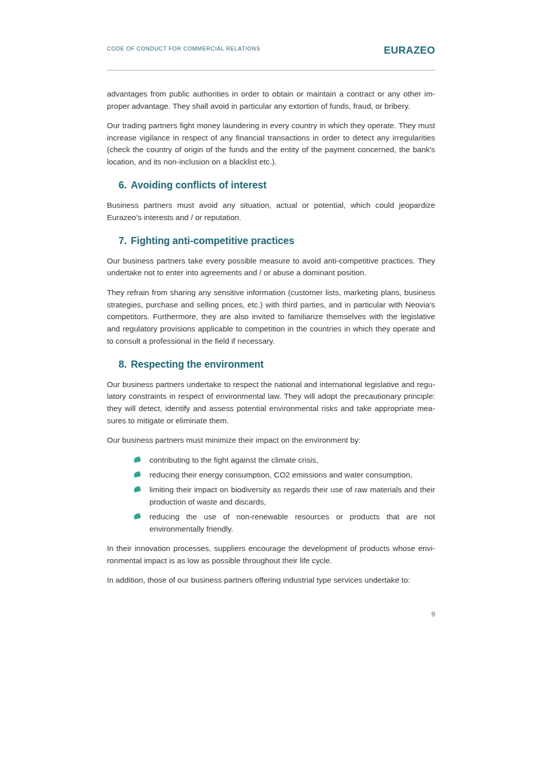Code of conduct for commercial relations
EURAZEO
advantages from public authorities in order to obtain or maintain a contract or any other improper advantage. They shall avoid in particular any extortion of funds, fraud, or bribery.
Our trading partners fight money laundering in every country in which they operate. They must increase vigilance in respect of any financial transactions in order to detect any irregularities (check the country of origin of the funds and the entity of the payment concerned, the bank's location, and its non-inclusion on a blacklist etc.).
6. Avoiding conflicts of interest
Business partners must avoid any situation, actual or potential, which could jeopardize Eurazeo’s interests and / or reputation.
7. Fighting anti-competitive practices
Our business partners take every possible measure to avoid anti-competitive practices. They undertake not to enter into agreements and / or abuse a dominant position.
They refrain from sharing any sensitive information (customer lists, marketing plans, business strategies, purchase and selling prices, etc.) with third parties, and in particular with Neovia’s competitors. Furthermore, they are also invited to familiarize themselves with the legislative and regulatory provisions applicable to competition in the countries in which they operate and to consult a professional in the field if necessary.
8. Respecting the environment
Our business partners undertake to respect the national and international legislative and regulatory constraints in respect of environmental law. They will adopt the precautionary principle: they will detect, identify and assess potential environmental risks and take appropriate measures to mitigate or eliminate them.
Our business partners must minimize their impact on the environment by:
contributing to the fight against the climate crisis,
reducing their energy consumption, CO2 emissions and water consumption,
limiting their impact on biodiversity as regards their use of raw materials and their production of waste and discards,
reducing the use of non-renewable resources or products that are not environmentally friendly.
In their innovation processes, suppliers encourage the development of products whose environmental impact is as low as possible throughout their life cycle.
In addition, those of our business partners offering industrial type services undertake to:
9